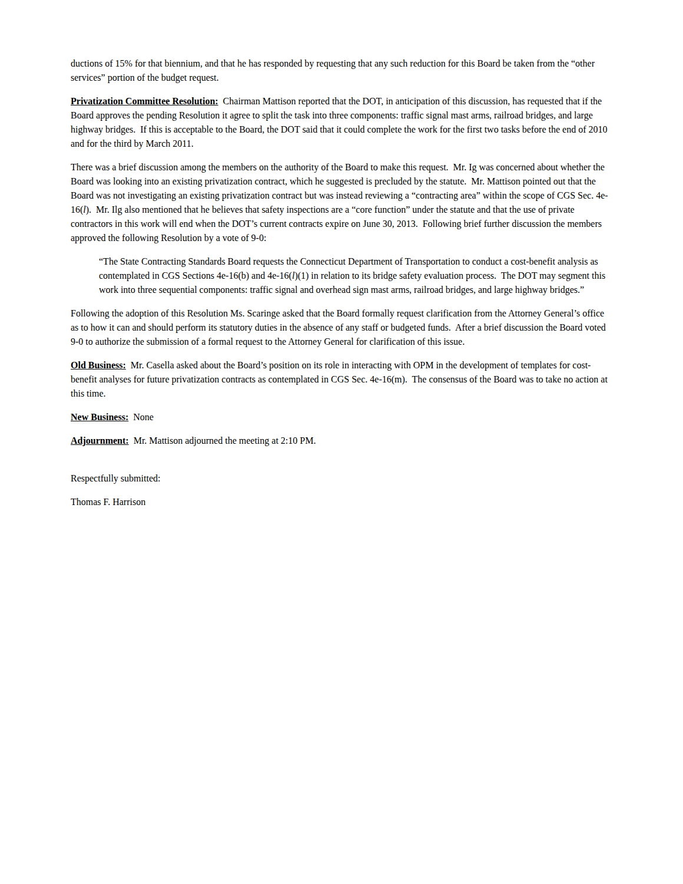ductions of 15% for that biennium, and that he has responded by requesting that any such reduction for this Board be taken from the “other services” portion of the budget request.
Privatization Committee Resolution: Chairman Mattison reported that the DOT, in anticipation of this discussion, has requested that if the Board approves the pending Resolution it agree to split the task into three components: traffic signal mast arms, railroad bridges, and large highway bridges. If this is acceptable to the Board, the DOT said that it could complete the work for the first two tasks before the end of 2010 and for the third by March 2011.
There was a brief discussion among the members on the authority of the Board to make this request. Mr. Ig was concerned about whether the Board was looking into an existing privatization contract, which he suggested is precluded by the statute. Mr. Mattison pointed out that the Board was not investigating an existing privatization contract but was instead reviewing a “contracting area” within the scope of CGS Sec. 4e-16(l). Mr. Ilg also mentioned that he believes that safety inspections are a “core function” under the statute and that the use of private contractors in this work will end when the DOT’s current contracts expire on June 30, 2013. Following brief further discussion the members approved the following Resolution by a vote of 9-0:
“The State Contracting Standards Board requests the Connecticut Department of Transportation to conduct a cost-benefit analysis as contemplated in CGS Sections 4e-16(b) and 4e-16(l)(1) in relation to its bridge safety evaluation process. The DOT may segment this work into three sequential components: traffic signal and overhead sign mast arms, railroad bridges, and large highway bridges.”
Following the adoption of this Resolution Ms. Scaringe asked that the Board formally request clarification from the Attorney General’s office as to how it can and should perform its statutory duties in the absence of any staff or budgeted funds. After a brief discussion the Board voted 9-0 to authorize the submission of a formal request to the Attorney General for clarification of this issue.
Old Business: Mr. Casella asked about the Board’s position on its role in interacting with OPM in the development of templates for cost-benefit analyses for future privatization contracts as contemplated in CGS Sec. 4e-16(m). The consensus of the Board was to take no action at this time.
New Business: None
Adjournment: Mr. Mattison adjourned the meeting at 2:10 PM.
Respectfully submitted:
Thomas F. Harrison